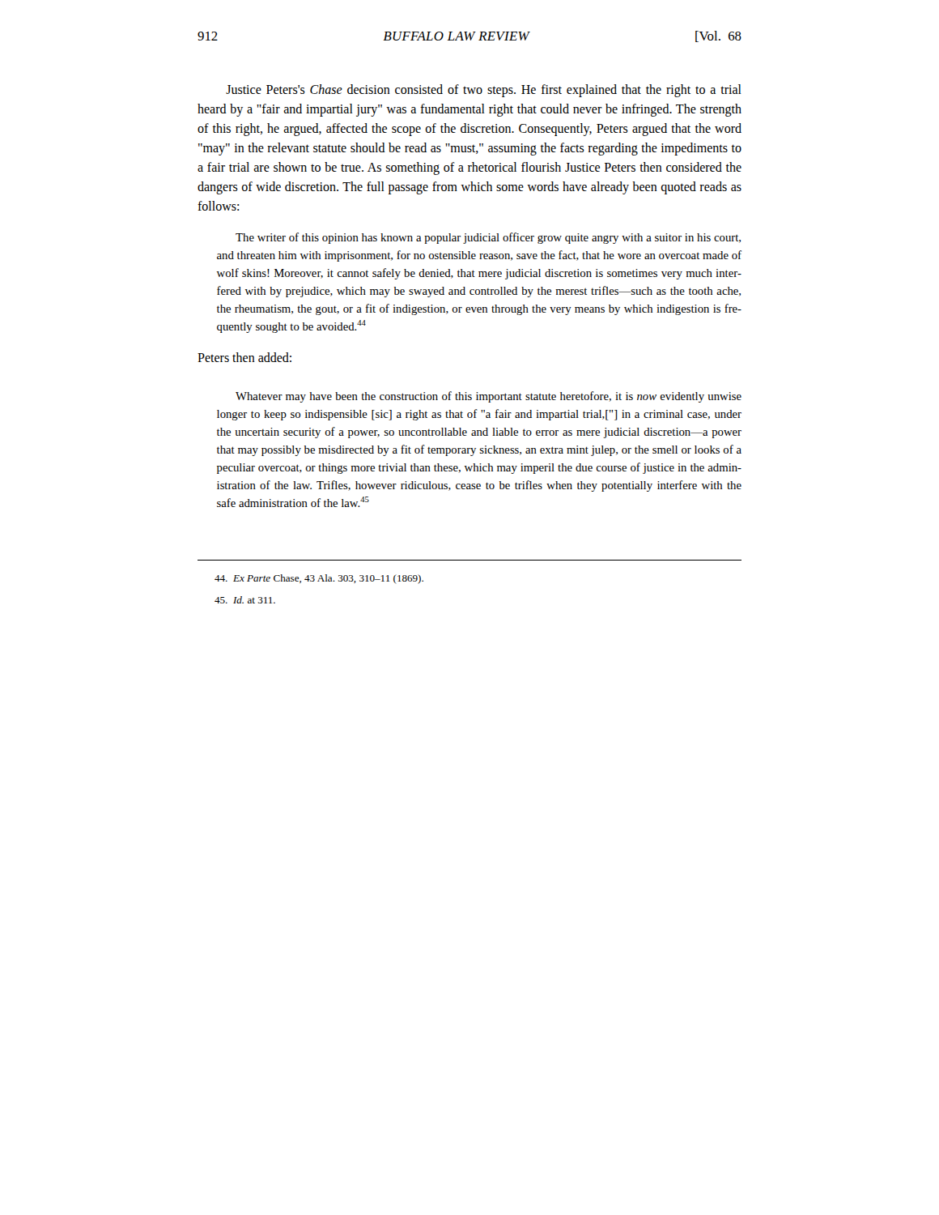912 BUFFALO LAW REVIEW [Vol. 68
Justice Peters's Chase decision consisted of two steps. He first explained that the right to a trial heard by a "fair and impartial jury" was a fundamental right that could never be infringed. The strength of this right, he argued, affected the scope of the discretion. Consequently, Peters argued that the word "may" in the relevant statute should be read as "must," assuming the facts regarding the impediments to a fair trial are shown to be true. As something of a rhetorical flourish Justice Peters then considered the dangers of wide discretion. The full passage from which some words have already been quoted reads as follows:
The writer of this opinion has known a popular judicial officer grow quite angry with a suitor in his court, and threaten him with imprisonment, for no ostensible reason, save the fact, that he wore an overcoat made of wolf skins! Moreover, it cannot safely be denied, that mere judicial discretion is sometimes very much interfered with by prejudice, which may be swayed and controlled by the merest trifles—such as the tooth ache, the rheumatism, the gout, or a fit of indigestion, or even through the very means by which indigestion is frequently sought to be avoided.44
Peters then added:
Whatever may have been the construction of this important statute heretofore, it is now evidently unwise longer to keep so indispensible [sic] a right as that of "a fair and impartial trial,["] in a criminal case, under the uncertain security of a power, so uncontrollable and liable to error as mere judicial discretion—a power that may possibly be misdirected by a fit of temporary sickness, an extra mint julep, or the smell or looks of a peculiar overcoat, or things more trivial than these, which may imperil the due course of justice in the administration of the law. Trifles, however ridiculous, cease to be trifles when they potentially interfere with the safe administration of the law.45
44. Ex Parte Chase, 43 Ala. 303, 310–11 (1869).
45. Id. at 311.